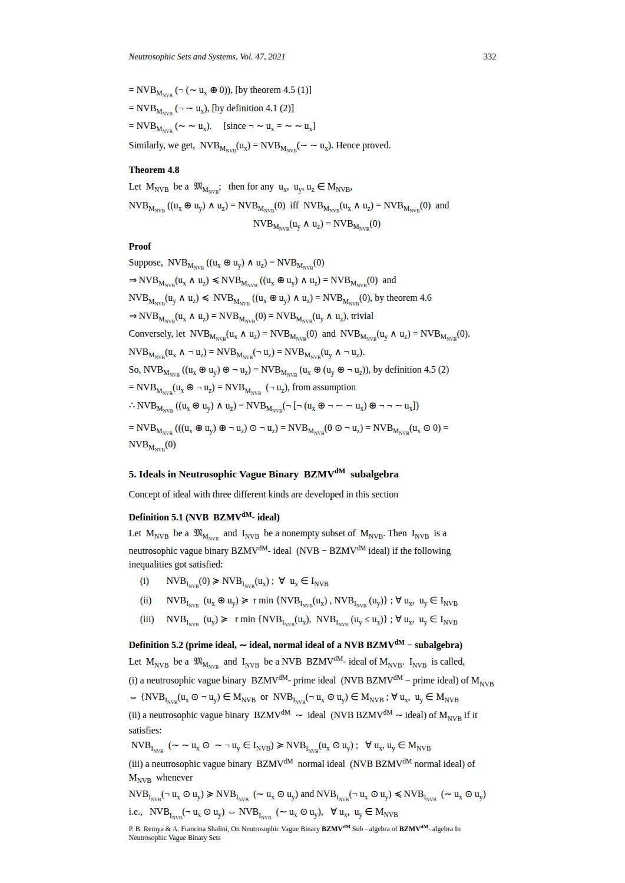Neutrosophic Sets and Systems, Vol. 47, 2021
332
= NVBMNVB (¬ (∼ ux ⊕ 0)), [by theorem 4.5 (1)]
= NVBMNVB (¬ ∼ ux), [by definition 4.1 (2)]
= NVBMNVB (∼ ∼ ux). [since ¬ ∼ ux = ∼ ∼ ux]
Similarly, we get, NVBMNVB(ux) = NVBMNVB(∼ ∼ ux). Hence proved.
Theorem 4.8
Let MNVB be a 𝔐MNVB; then for any ux, uy, uz ∈ MNVB,
NVBMNVB ((ux ⊕ uy) ∧ uz) = NVBMNVB(0) iff NVBMNVB(ux ∧ uz) = NVBMNVB(0) and
NVBMNVB(uy ∧ uz) = NVBMNVB(0)
Proof
Suppose, NVBMNVB ((ux ⊕ uy) ∧ uz) = NVBMNVB(0)
⇒ NVBMNVB(ux ∧ uz) ≼ NVBMNVB ((ux ⊕ uy) ∧ uz) = NVBMNVB(0) and
NVBMNVB(uy ∧ uz) ≼ NVBMNVB ((ux ⊕ uy) ∧ uz) = NVBMNVB(0), by theorem 4.6
⇒ NVBMNVB(ux ∧ uz) = NVBMNVB(0) = NVBMNVB(uy ∧ uz), trivial
Conversely, let NVBMNVB(ux ∧ uz) = NVBMNVB(0) and NVBMNVB(uy ∧ uz) = NVBMNVB(0).
NVBMNVB(ux ∧ ¬ uz) = NVBMNVB(¬ uz) = NVBMNVB(uy ∧ ¬ uz).
So, NVBMNVB ((ux ⊕ uy) ⊕ ¬ uz) = NVBMNVB (ux ⊕ (uy ⊕ ¬ uz)), by definition 4.5 (2)
= NVBMNVB(ux ⊕ ¬ uz) = NVBMNVB (¬ uz), from assumption
∴ NVBMNVB ((ux ⊕ uy) ∧ uz) = NVBMNVB(¬ [¬ (ux ⊕ ¬ ∼ ∼ ux) ⊕ ¬ ¬ ∼ ux])
= NVBMNVB (((ux ⊕ uy) ⊕ ¬ uz) ⊙ ¬ uz) = NVBMNVB(0 ⊙ ¬ uz) = NVBMNVB(ux ⊙ 0) = NVBMNVB(0)
5. Ideals in Neutrosophic Vague Binary BZMVdM subalgebra
Concept of ideal with three different kinds are developed in this section
Definition 5.1 (NVB BZMVdM- ideal)
Let MNVB be a 𝔐MNVB and INVB be a nonempty subset of MNVB. Then INVB is a neutrosophic vague binary BZMVdM- ideal (NVB − BZMVdM ideal) if the following inequalities got satisfied:
(i) NVBINVB(0) ≽ NVBINVB(ux) ; ∀ ux ∈ INVB
(ii) NVBINVB (ux ⊕ uy) ≽ r min {NVBINVB(ux) , NVBINVB (uy)} ; ∀ ux, uy ∈ INVB
(iii) NVBINVB (uy) ≽ r min {NVBINVB(ux), NVBINVB (uy ≤ ux)} ; ∀ ux, uy ∈ INVB
Definition 5.2 (prime ideal, ∼ ideal, normal ideal of a NVB BZMVdM − subalgebra)
Let MNVB be a 𝔐MNVB and INVB be a NVB BZMVdM- ideal of MNVB. INVB is called,
(i) a neutrosophic vague binary BZMVdM- prime ideal (NVB BZMVdM − prime ideal) of MNVB
⇔ {NVBINVB(ux ⊙ ¬ uy) ∈ MNVB or NVBINVB(¬ ux ⊙ uy) ∈ MNVB ; ∀ ux, uy ∈ MNVB
(ii) a neutrosophic vague binary BZMVdM ∼ ideal (NVB BZMVdM ∼ ideal) of MNVB if it satisfies:
NVBINVB (∼ ∼ ux ⊙ ∼ ¬ uy ∈ INVB) ≽ NVBINVB(ux ⊙ uy) ; ∀ ux, uy ∈ MNVB
(iii) a neutrosophic vague binary BZMVdM normal ideal (NVB BZMVdM normal ideal) of MNVB whenever
NVBINVB(¬ ux ⊙ uy) ≽ NVBINVB (∼ ux ⊙ uy) and NVBINVB(¬ ux ⊙ uy) ≼ NVBINVB (∼ ux ⊙ uy)
i.e., NVBINVB(¬ ux ⊙ uy) ⇔ NVBINVB (∼ ux ⊙ uy), ∀ ux, uy ∈ MNVB
P. B. Remya & A. Francina Shalini, On Neutrosophic Vague Binary BZMVdM Sub - algebra of BZMVdM- algebra In Neutrosophic Vague Binary Sets